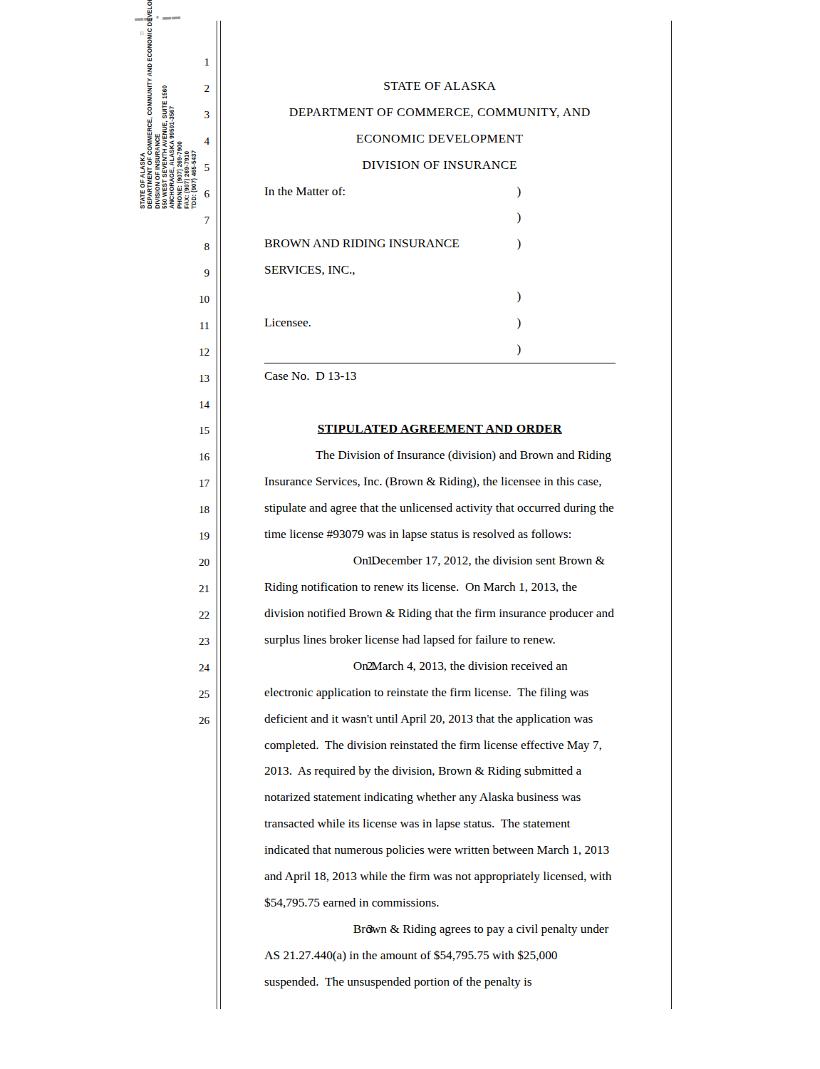▬▬ ▪ ▬▬
ıı
1
2
3
4
5
6
7
8
9
10
11
12
13
14
15
16
17
18
19
20
21
22
23
24
25
26
STATE OF ALASKA
DEPARTMENT OF COMMERCE, COMMUNITY AND ECONOMIC DEVELOPMENT
DIVISION OF INSURANCE
550 WEST SEVENTH AVENUE, SUITE 1560
ANCHORAGE, ALASKA 99501-3567
PHONE: (907) 269-7900
FAX: (907) 269-7910
TDD: (907) 465-5437
STATE OF ALASKA
DEPARTMENT OF COMMERCE, COMMUNITY, AND ECONOMIC DEVELOPMENT
DIVISION OF INSURANCE
| In the Matter of: | ) |
| | ) |
| BROWN AND RIDING INSURANCE SERVICES, INC., | ) |
| | ) |
| Licensee. | ) |
| | ) |
Case No. D 13-13
STIPULATED AGREEMENT AND ORDER
The Division of Insurance (division) and Brown and Riding Insurance Services, Inc. (Brown & Riding), the licensee in this case, stipulate and agree that the unlicensed activity that occurred during the time license #93079 was in lapse status is resolved as follows:
1. On December 17, 2012, the division sent Brown & Riding notification to renew its license. On March 1, 2013, the division notified Brown & Riding that the firm insurance producer and surplus lines broker license had lapsed for failure to renew.
2. On March 4, 2013, the division received an electronic application to reinstate the firm license. The filing was deficient and it wasn't until April 20, 2013 that the application was completed. The division reinstated the firm license effective May 7, 2013. As required by the division, Brown & Riding submitted a notarized statement indicating whether any Alaska business was transacted while its license was in lapse status. The statement indicated that numerous policies were written between March 1, 2013 and April 18, 2013 while the firm was not appropriately licensed, with $54,795.75 earned in commissions.
3. Brown & Riding agrees to pay a civil penalty under AS 21.27.440(a) in the amount of $54,795.75 with $25,000 suspended. The unsuspended portion of the penalty is